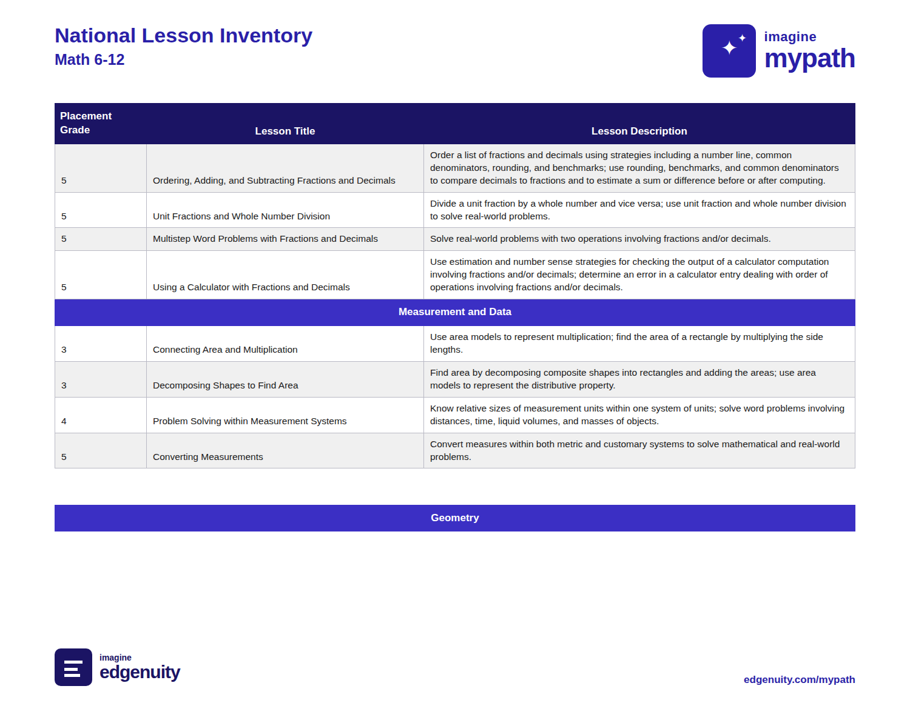National Lesson Inventory
Math 6-12
✦ ✦
imagine
mypath
| Placement Grade | Lesson Title | Lesson Description |
| --- | --- | --- |
| 5 | Ordering, Adding, and Subtracting Fractions and Decimals | Order a list of fractions and decimals using strategies including a number line, common denominators, rounding, and benchmarks; use rounding, benchmarks, and common denominators to compare decimals to fractions and to estimate a sum or difference before or after computing. |
| 5 | Unit Fractions and Whole Number Division | Divide a unit fraction by a whole number and vice versa; use unit fraction and whole number division to solve real-world problems. |
| 5 | Multistep Word Problems with Fractions and Decimals | Solve real-world problems with two operations involving fractions and/or decimals. |
| 5 | Using a Calculator with Fractions and Decimals | Use estimation and number sense strategies for checking the output of a calculator computation involving fractions and/or decimals; determine an error in a calculator entry dealing with order of operations involving fractions and/or decimals. |
| Measurement and Data |
| 3 | Connecting Area and Multiplication | Use area models to represent multiplication; find the area of a rectangle by multiplying the side lengths. |
| 3 | Decomposing Shapes to Find Area | Find area by decomposing composite shapes into rectangles and adding the areas; use area models to represent the distributive property. |
| 4 | Problem Solving within Measurement Systems | Know relative sizes of measurement units within one system of units; solve word problems involving distances, time, liquid volumes, and masses of objects. |
| 5 | Converting Measurements | Convert measures within both metric and customary systems to solve mathematical and real-world problems. |
Geometry
imagine
edgenuity
edgenuity.com/mypath